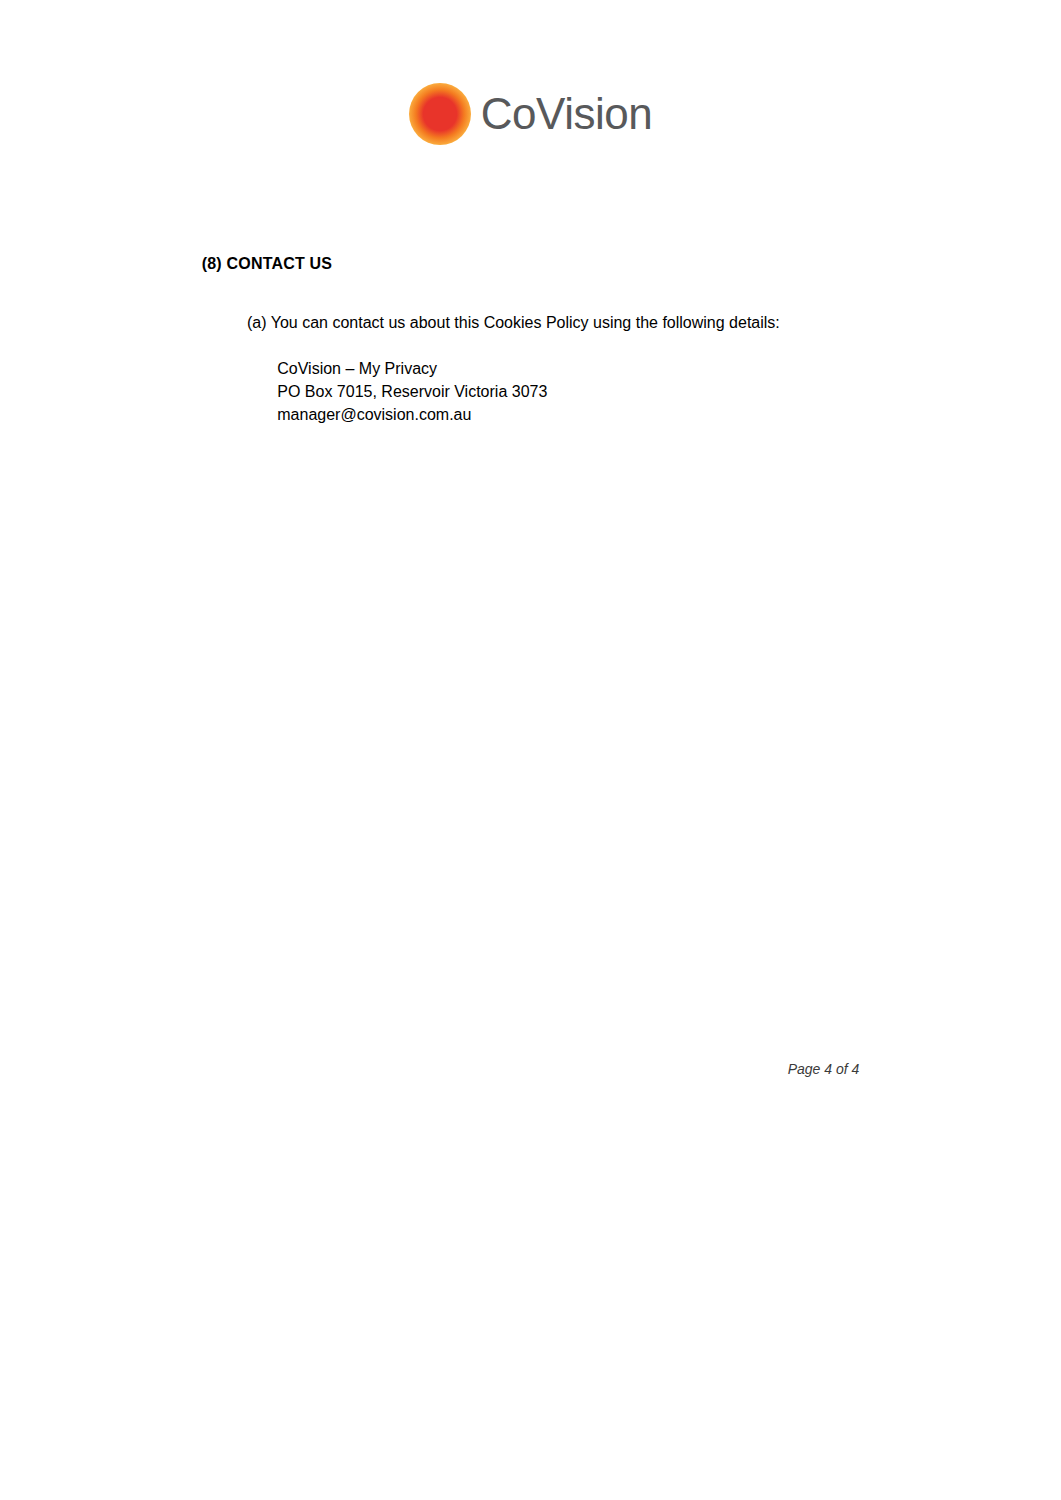Co Vision
(8) CONTACT US
(a) You can contact us about this Cookies Policy using the following details:
CoVision – My Privacy
PO Box 7015, Reservoir Victoria 3073
manager@covision.com.au
Page 4 of 4